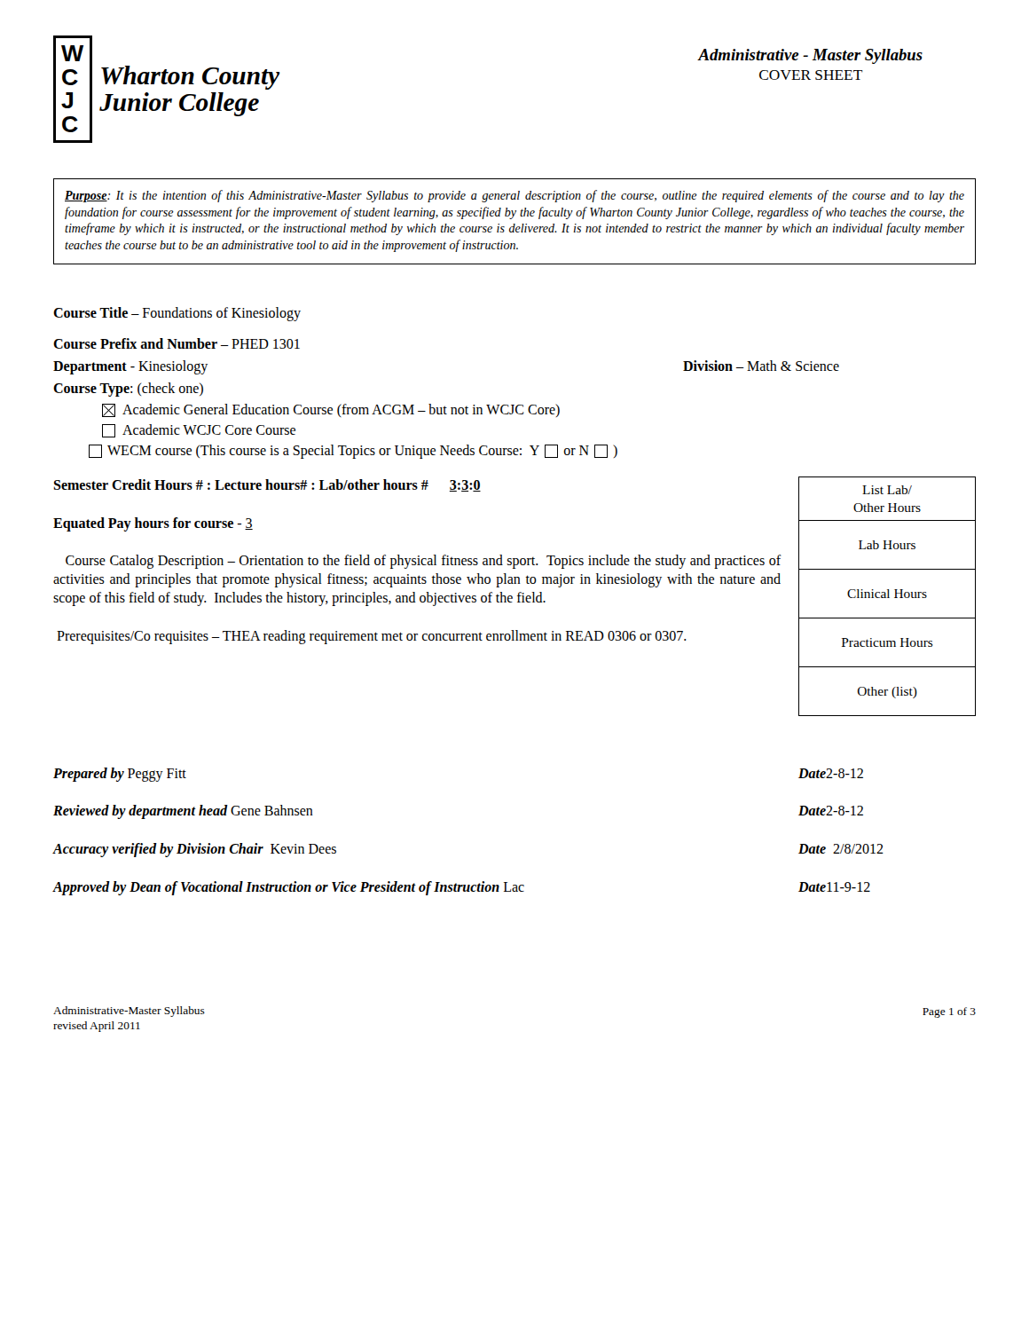W C J C
Wharton County
Junior College
Administrative - Master Syllabus
COVER SHEET
Purpose: It is the intention of this Administrative-Master Syllabus to provide a general description of the course, outline the required elements of the course and to lay the foundation for course assessment for the improvement of student learning, as specified by the faculty of Wharton County Junior College, regardless of who teaches the course, the timeframe by which it is instructed, or the instructional method by which the course is delivered. It is not intended to restrict the manner by which an individual faculty member teaches the course but to be an administrative tool to aid in the improvement of instruction.
Course Title – Foundations of Kinesiology
Course Prefix and Number – PHED 1301
Department - Kinesiology Division – Math & Science
Course Type: (check one)
Academic General Education Course (from ACGM – but not in WCJC Core)
Academic WCJC Core Course
WECM course (This course is a Special Topics or Unique Needs Course: Y or N )
Semester Credit Hours # : Lecture hours# : Lab/other hours # 3:3:0
Equated Pay hours for course - 3
Course Catalog Description – Orientation to the field of physical fitness and sport. Topics include the study and practices of activities and principles that promote physical fitness; acquaints those who plan to major in kinesiology with the nature and scope of this field of study. Includes the history, principles, and objectives of the field.
Prerequisites/Co requisites – THEA reading requirement met or concurrent enrollment in READ 0306 or 0307.
| List Lab/ Other Hours |
| Lab Hours |
| Clinical Hours |
| Practicum Hours |
| Other (list) |
Prepared by Peggy Fitt
Date2-8-12
Reviewed by department head Gene Bahnsen
Date2-8-12
Accuracy verified by Division Chair Kevin Dees
Date 2/8/2012
Approved by Dean of Vocational Instruction or Vice President of Instruction Lac
Date11-9-12
Administrative-Master Syllabus
revised April 2011
Page 1 of 3